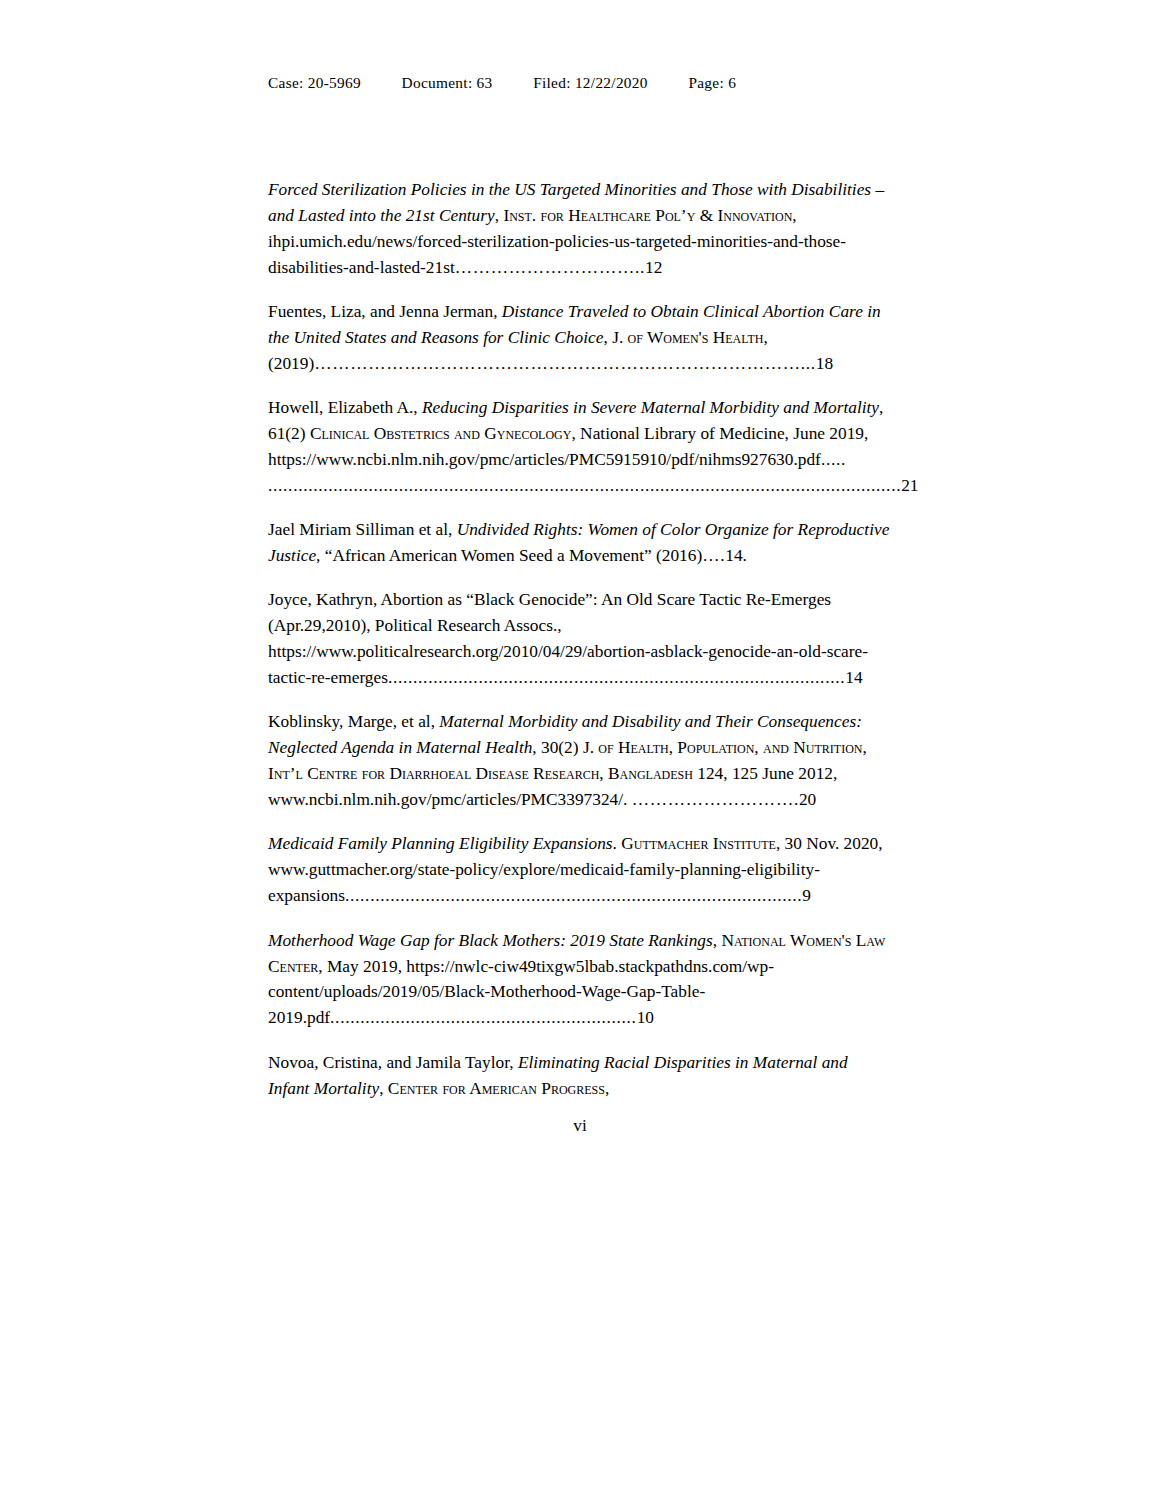Case: 20-5969 Document: 63 Filed: 12/22/2020 Page: 6
Forced Sterilization Policies in the US Targeted Minorities and Those with Disabilities – and Lasted into the 21st Century, Inst. for Healthcare Pol’y & Innovation, ihpi.umich.edu/news/forced-sterilization-policies-us-targeted-minorities-and-those-disabilities-and-lasted-21st………………………….. 12
Fuentes, Liza, and Jenna Jerman, Distance Traveled to Obtain Clinical Abortion Care in the United States and Reasons for Clinic Choice, J. of Women's Health, (2019)………………………………………………………………………... 18
Howell, Elizabeth A., Reducing Disparities in Severe Maternal Morbidity and Mortality, 61(2) Clinical Obstetrics and Gynecology, National Library of Medicine, June 2019, https://www.ncbi.nlm.nih.gov/pmc/articles/PMC5915910/pdf/nihms927630.pdf.....
.............................................................................................................................. 21
Jael Miriam Silliman et al, Undivided Rights: Women of Color Organize for Reproductive Justice, “African American Women Seed a Movement” (2016)…. 14.
Joyce, Kathryn, Abortion as “Black Genocide”: An Old Scare Tactic Re-Emerges (Apr.29,2010), Political Research Assocs.,
https://www.politicalresearch.org/2010/04/29/abortion-asblack-genocide-an-old-scare-tactic-re-emerges........................................................................................... 14
Koblinsky, Marge, et al, Maternal Morbidity and Disability and Their Consequences: Neglected Agenda in Maternal Health, 30(2) J. of Health, Population, and Nutrition, Int’l Centre for Diarrhoeal Disease Research, Bangladesh 124, 125 June 2012,
www.ncbi.nlm.nih.gov/pmc/articles/PMC3397324/. ………………………. 20
Medicaid Family Planning Eligibility Expansions. Guttmacher Institute, 30 Nov. 2020, www.guttmacher.org/state-policy/explore/medicaid-family-planning-eligibility-expansions........................................................................................... 9
Motherhood Wage Gap for Black Mothers: 2019 State Rankings, National Women's Law Center, May 2019, https://nwlc-ciw49tixgw5lbab.stackpathdns.com/wp-content/uploads/2019/05/Black-Motherhood-Wage-Gap-Table-2019.pdf............................................................. 10
Novoa, Cristina, and Jamila Taylor, Eliminating Racial Disparities in Maternal and Infant Mortality, Center for American Progress,
vi